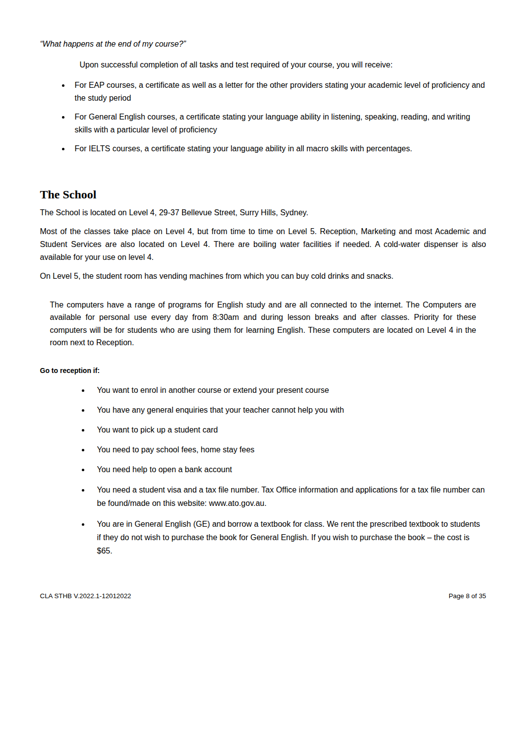“What happens at the end of my course?”
Upon successful completion of all tasks and test required of your course, you will receive:
For EAP courses, a certificate as well as a letter for the other providers stating your academic level of proficiency and the study period
For General English courses, a certificate stating your language ability in listening, speaking, reading, and writing skills with a particular level of proficiency
For IELTS courses, a certificate stating your language ability in all macro skills with percentages.
The School
The School is located on Level 4, 29-37 Bellevue Street, Surry Hills, Sydney.
Most of the classes take place on Level 4, but from time to time on Level 5. Reception, Marketing and most Academic and Student Services are also located on Level 4. There are boiling water facilities if needed. A cold-water dispenser is also available for your use on level 4.
On Level 5, the student room has vending machines from which you can buy cold drinks and snacks.
The computers have a range of programs for English study and are all connected to the internet. The Computers are available for personal use every day from 8:30am and during lesson breaks and after classes. Priority for these computers will be for students who are using them for learning English. These computers are located on Level 4 in the room next to Reception.
Go to reception if:
You want to enrol in another course or extend your present course
You have any general enquiries that your teacher cannot help you with
You want to pick up a student card
You need to pay school fees, home stay fees
You need help to open a bank account
You need a student visa and a tax file number. Tax Office information and applications for a tax file number can be found/made on this website: www.ato.gov.au.
You are in General English (GE) and borrow a textbook for class. We rent the prescribed textbook to students if they do not wish to purchase the book for General English. If you wish to purchase the book – the cost is $65.
CLA STHB V.2022.1-12012022 Page 8 of 35